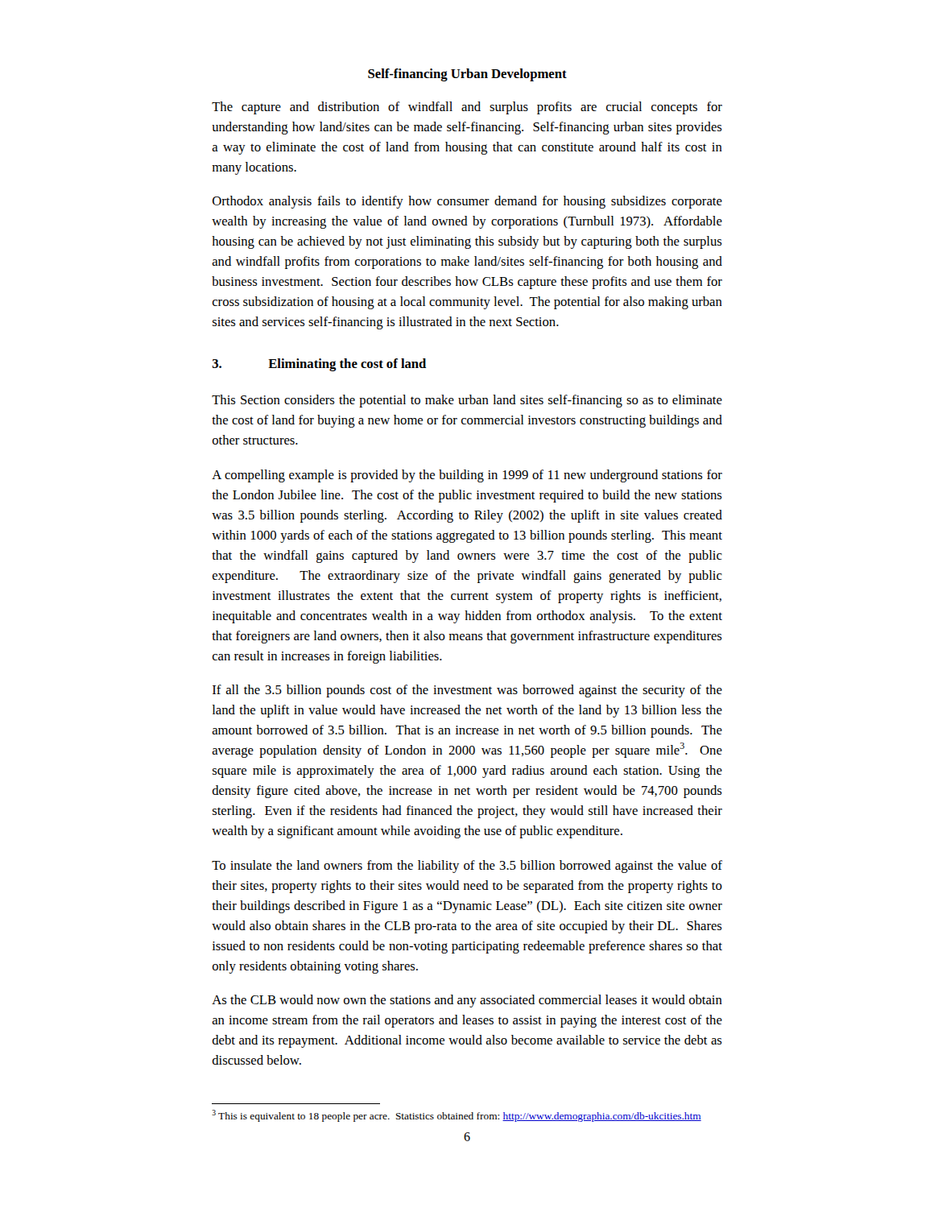Self-financing Urban Development
The capture and distribution of windfall and surplus profits are crucial concepts for understanding how land/sites can be made self-financing. Self-financing urban sites provides a way to eliminate the cost of land from housing that can constitute around half its cost in many locations.
Orthodox analysis fails to identify how consumer demand for housing subsidizes corporate wealth by increasing the value of land owned by corporations (Turnbull 1973). Affordable housing can be achieved by not just eliminating this subsidy but by capturing both the surplus and windfall profits from corporations to make land/sites self-financing for both housing and business investment. Section four describes how CLBs capture these profits and use them for cross subsidization of housing at a local community level. The potential for also making urban sites and services self-financing is illustrated in the next Section.
3. Eliminating the cost of land
This Section considers the potential to make urban land sites self-financing so as to eliminate the cost of land for buying a new home or for commercial investors constructing buildings and other structures.
A compelling example is provided by the building in 1999 of 11 new underground stations for the London Jubilee line. The cost of the public investment required to build the new stations was 3.5 billion pounds sterling. According to Riley (2002) the uplift in site values created within 1000 yards of each of the stations aggregated to 13 billion pounds sterling. This meant that the windfall gains captured by land owners were 3.7 time the cost of the public expenditure. The extraordinary size of the private windfall gains generated by public investment illustrates the extent that the current system of property rights is inefficient, inequitable and concentrates wealth in a way hidden from orthodox analysis. To the extent that foreigners are land owners, then it also means that government infrastructure expenditures can result in increases in foreign liabilities.
If all the 3.5 billion pounds cost of the investment was borrowed against the security of the land the uplift in value would have increased the net worth of the land by 13 billion less the amount borrowed of 3.5 billion. That is an increase in net worth of 9.5 billion pounds. The average population density of London in 2000 was 11,560 people per square mile3. One square mile is approximately the area of 1,000 yard radius around each station. Using the density figure cited above, the increase in net worth per resident would be 74,700 pounds sterling. Even if the residents had financed the project, they would still have increased their wealth by a significant amount while avoiding the use of public expenditure.
To insulate the land owners from the liability of the 3.5 billion borrowed against the value of their sites, property rights to their sites would need to be separated from the property rights to their buildings described in Figure 1 as a “Dynamic Lease” (DL). Each site citizen site owner would also obtain shares in the CLB pro-rata to the area of site occupied by their DL. Shares issued to non residents could be non-voting participating redeemable preference shares so that only residents obtaining voting shares.
As the CLB would now own the stations and any associated commercial leases it would obtain an income stream from the rail operators and leases to assist in paying the interest cost of the debt and its repayment. Additional income would also become available to service the debt as discussed below.
3 This is equivalent to 18 people per acre. Statistics obtained from: http://www.demographia.com/db-ukcities.htm
6